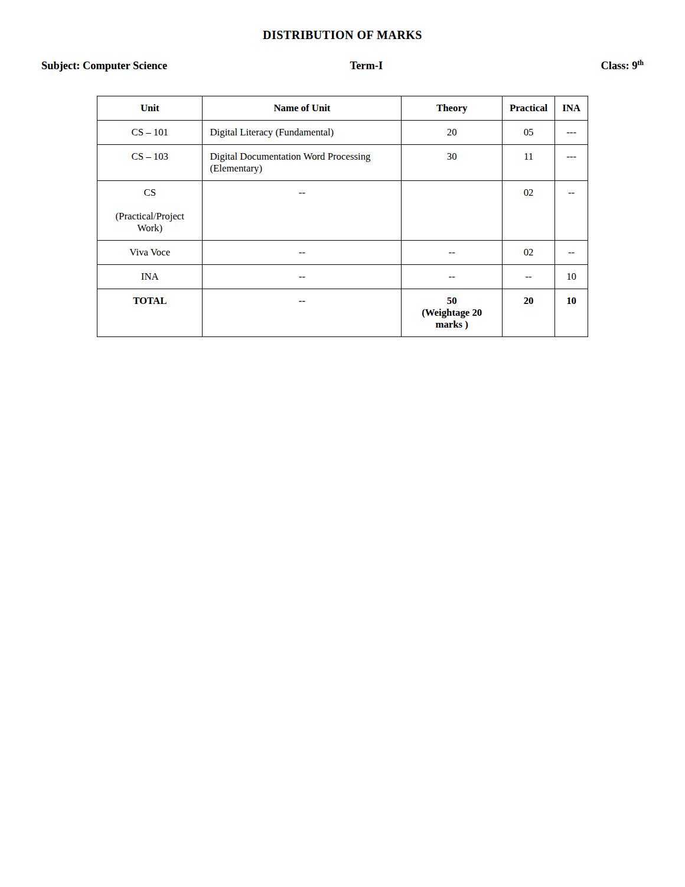DISTRIBUTION OF MARKS
Subject: Computer Science Term-I Class: 9th
| Unit | Name of Unit | Theory | Practical | INA |
| --- | --- | --- | --- | --- |
| CS – 101 | Digital Literacy (Fundamental) | 20 | 05 | --- |
| CS – 103 | Digital Documentation Word Processing (Elementary) | 30 | 11 | --- |
| CS (Practical/Project Work) | -- | | 02 | -- |
| Viva Voce | -- | -- | 02 | -- |
| INA | -- | -- | -- | 10 |
| TOTAL | -- | 50 (Weightage 20 marks ) | 20 | 10 |